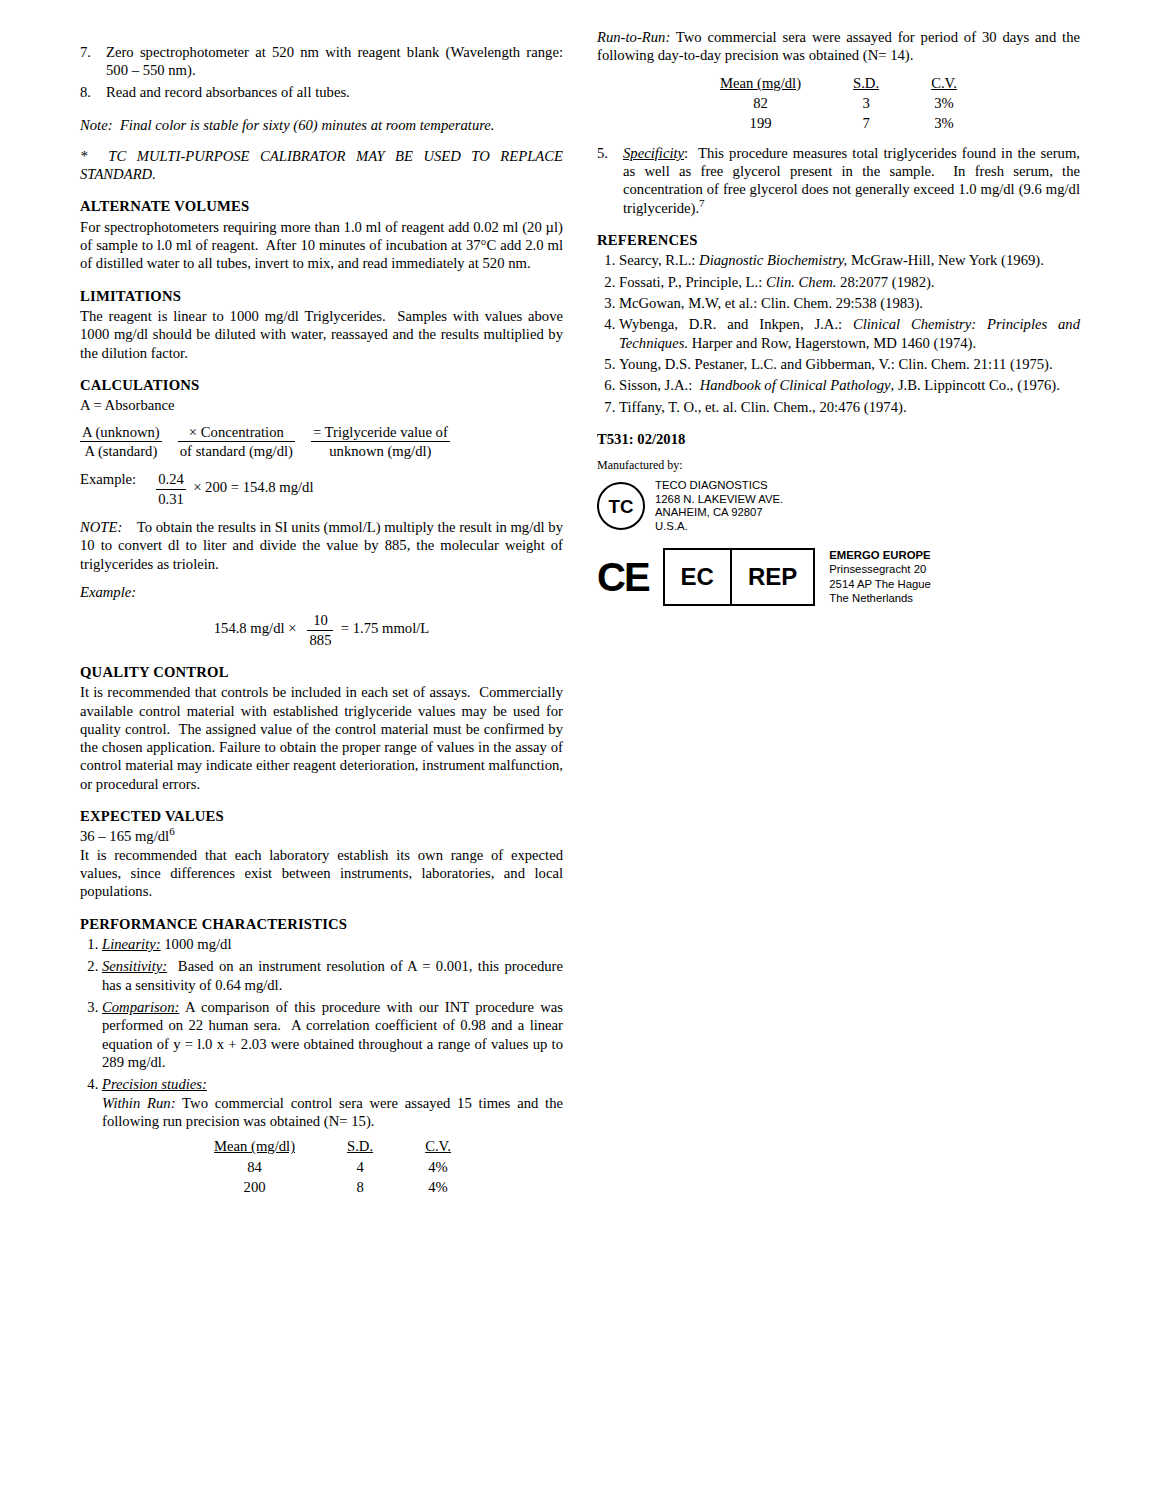Zero spectrophotometer at 520 nm with reagent blank (Wavelength range: 500 – 550 nm).
Read and record absorbances of all tubes.
Note: Final color is stable for sixty (60) minutes at room temperature.
* TC MULTI-PURPOSE CALIBRATOR MAY BE USED TO REPLACE STANDARD.
Alternate Volumes
For spectrophotometers requiring more than 1.0 ml of reagent add 0.02 ml (20 µl) of sample to l.0 ml of reagent. After 10 minutes of incubation at 37°C add 2.0 ml of distilled water to all tubes, invert to mix, and read immediately at 520 nm.
Limitations
The reagent is linear to 1000 mg/dl Triglycerides. Samples with values above 1000 mg/dl should be diluted with water, reassayed and the results multiplied by the dilution factor.
Calculations
A = Absorbance
| A (unknown) A (standard) | × Concentration of standard (mg/dl) | = Triglyceride value of unknown (mg/dl) |
| Example: | 0.24 0.31 × 200 = 154.8 mg/dl |
NOTE: To obtain the results in SI units (mmol/L) multiply the result in mg/dl by 10 to convert dl to liter and divide the value by 885, the molecular weight of triglycerides as triolein.
Example:
154.8 mg/dl × 10 885 = 1.75 mmol/L
Quality Control
It is recommended that controls be included in each set of assays. Commercially available control material with established triglyceride values may be used for quality control. The assigned value of the control material must be confirmed by the chosen application. Failure to obtain the proper range of values in the assay of control material may indicate either reagent deterioration, instrument malfunction, or procedural errors.
Expected Values
36 – 165 mg/dl6
It is recommended that each laboratory establish its own range of expected values, since differences exist between instruments, laboratories, and local populations.
Performance Characteristics
Linearity: 1000 mg/dl
Sensitivity: Based on an instrument resolution of A = 0.001, this procedure has a sensitivity of 0.64 mg/dl.
Comparison: A comparison of this procedure with our INT procedure was performed on 22 human sera. A correlation coefficient of 0.98 and a linear equation of y = l.0 x + 2.03 were obtained throughout a range of values up to 289 mg/dl.
Precision studies:
Within Run: Two commercial control sera were assayed 15 times and the following run precision was obtained (N= 15).
| Mean (mg/dl) | S.D. | C.V. |
| --- | --- | --- |
| 84 | 4 | 4% |
| 200 | 8 | 4% |
Run-to-Run: Two commercial sera were assayed for period of 30 days and the following day-to-day precision was obtained (N= 14).
| Mean (mg/dl) | S.D. | C.V. |
| --- | --- | --- |
| 82 | 3 | 3% |
| 199 | 7 | 3% |
Specificity: This procedure measures total triglycerides found in the serum, as well as free glycerol present in the sample. In fresh serum, the concentration of free glycerol does not generally exceed 1.0 mg/dl (9.6 mg/dl triglyceride).7
References
Searcy, R.L.: Diagnostic Biochemistry, McGraw-Hill, New York (1969).
Fossati, P., Principle, L.: Clin. Chem. 28:2077 (1982).
McGowan, M.W, et al.: Clin. Chem. 29:538 (1983).
Wybenga, D.R. and Inkpen, J.A.: Clinical Chemistry: Principles and Techniques. Harper and Row, Hagerstown, MD 1460 (1974).
Young, D.S. Pestaner, L.C. and Gibberman, V.: Clin. Chem. 21:11 (1975).
Sisson, J.A.: Handbook of Clinical Pathology, J.B. Lippincott Co., (1976).
Tiffany, T. O., et. al. Clin. Chem., 20:476 (1974).
T531: 02/2018
Manufactured by:
TC
TECO DIAGNOSTICS
1268 N. LAKEVIEW AVE.
ANAHEIM, CA 92807
U.S.A.
CE
EC
REP
EMERGO EUROPE
Prinsessegracht 20
2514 AP The Hague
The Netherlands